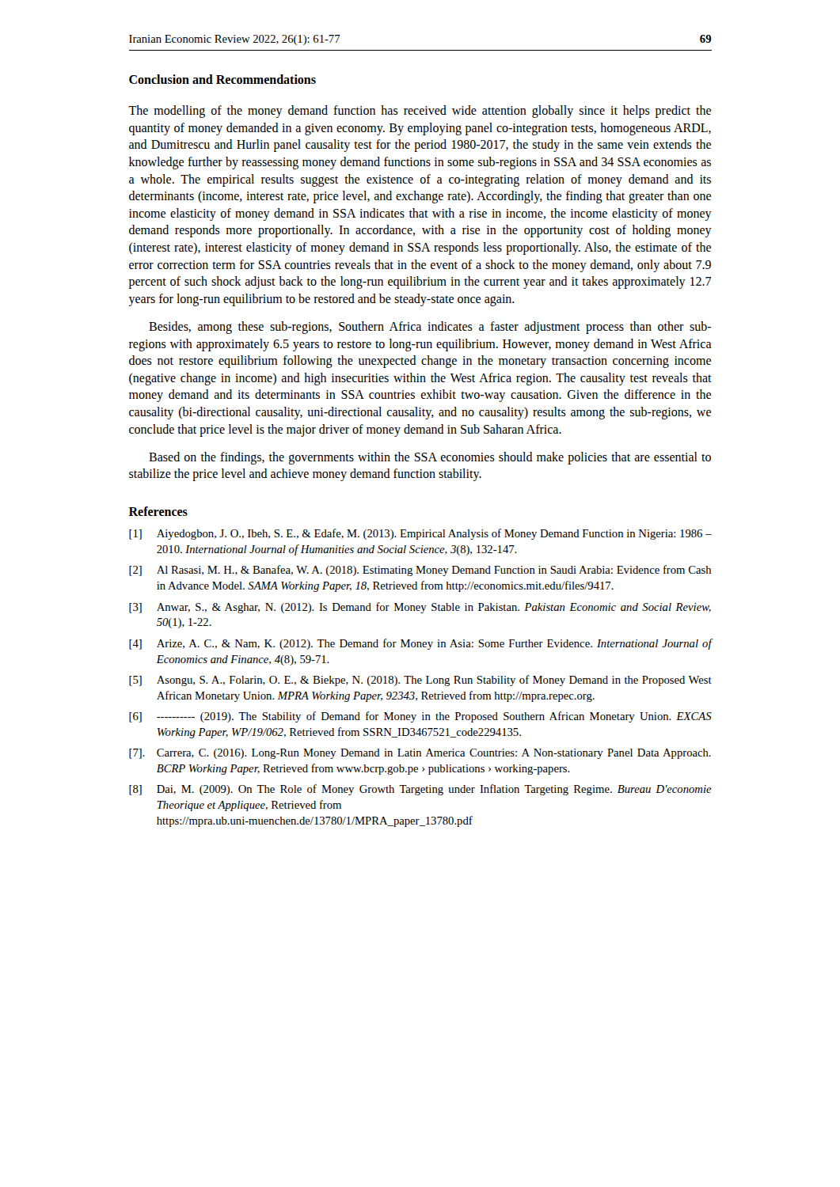Iranian Economic Review 2022, 26(1): 61-77 69
Conclusion and Recommendations
The modelling of the money demand function has received wide attention globally since it helps predict the quantity of money demanded in a given economy. By employing panel co-integration tests, homogeneous ARDL, and Dumitrescu and Hurlin panel causality test for the period 1980-2017, the study in the same vein extends the knowledge further by reassessing money demand functions in some sub-regions in SSA and 34 SSA economies as a whole. The empirical results suggest the existence of a co-integrating relation of money demand and its determinants (income, interest rate, price level, and exchange rate). Accordingly, the finding that greater than one income elasticity of money demand in SSA indicates that with a rise in income, the income elasticity of money demand responds more proportionally. In accordance, with a rise in the opportunity cost of holding money (interest rate), interest elasticity of money demand in SSA responds less proportionally. Also, the estimate of the error correction term for SSA countries reveals that in the event of a shock to the money demand, only about 7.9 percent of such shock adjust back to the long-run equilibrium in the current year and it takes approximately 12.7 years for long-run equilibrium to be restored and be steady-state once again.
Besides, among these sub-regions, Southern Africa indicates a faster adjustment process than other sub-regions with approximately 6.5 years to restore to long-run equilibrium. However, money demand in West Africa does not restore equilibrium following the unexpected change in the monetary transaction concerning income (negative change in income) and high insecurities within the West Africa region. The causality test reveals that money demand and its determinants in SSA countries exhibit two-way causation. Given the difference in the causality (bi-directional causality, uni-directional causality, and no causality) results among the sub-regions, we conclude that price level is the major driver of money demand in Sub Saharan Africa.
Based on the findings, the governments within the SSA economies should make policies that are essential to stabilize the price level and achieve money demand function stability.
References
[1] Aiyedogbon, J. O., Ibeh, S. E., & Edafe, M. (2013). Empirical Analysis of Money Demand Function in Nigeria: 1986 – 2010. International Journal of Humanities and Social Science, 3(8), 132-147.
[2] Al Rasasi, M. H., & Banafea, W. A. (2018). Estimating Money Demand Function in Saudi Arabia: Evidence from Cash in Advance Model. SAMA Working Paper, 18, Retrieved from http://economics.mit.edu/files/9417.
[3] Anwar, S., & Asghar, N. (2012). Is Demand for Money Stable in Pakistan. Pakistan Economic and Social Review, 50(1), 1-22.
[4] Arize, A. C., & Nam, K. (2012). The Demand for Money in Asia: Some Further Evidence. International Journal of Economics and Finance, 4(8), 59-71.
[5] Asongu, S. A., Folarin, O. E., & Biekpe, N. (2018). The Long Run Stability of Money Demand in the Proposed West African Monetary Union. MPRA Working Paper, 92343, Retrieved from http://mpra.repec.org.
[6]---------- (2019). The Stability of Demand for Money in the Proposed Southern African Monetary Union. EXCAS Working Paper, WP/19/062, Retrieved from SSRN_ID3467521_code2294135.
[7]. Carrera, C. (2016). Long-Run Money Demand in Latin America Countries: A Non-stationary Panel Data Approach. BCRP Working Paper, Retrieved from www.bcrp.gob.pe › publications › working-papers.
[8] Dai, M. (2009). On The Role of Money Growth Targeting under Inflation Targeting Regime. Bureau D'economie Theorique et Appliquee, Retrieved from
https://mpra.ub.uni-muenchen.de/13780/1/MPRA_paper_13780.pdf